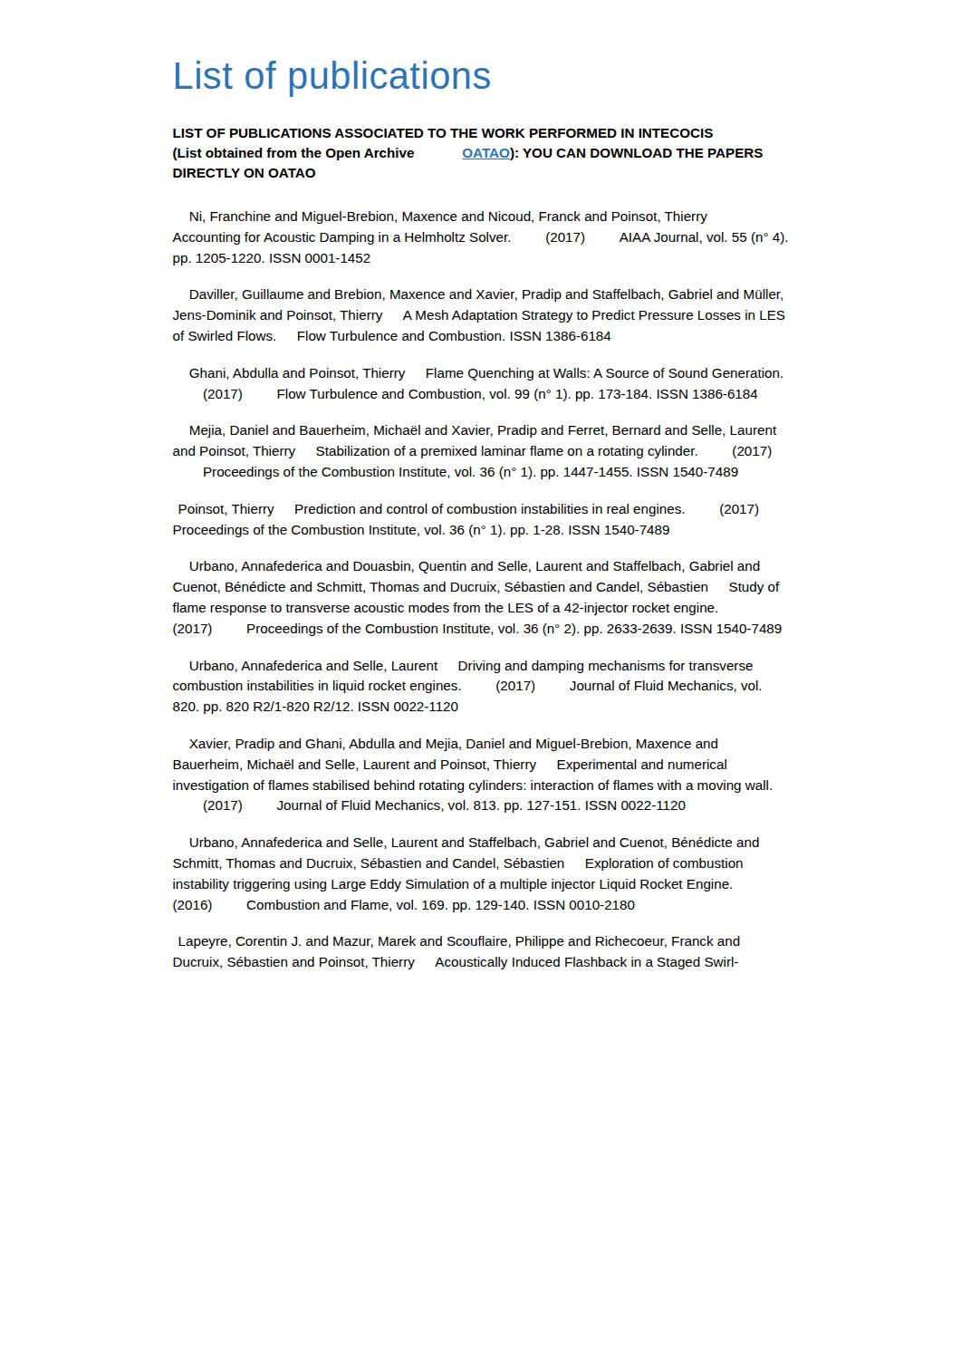List of publications
LIST OF PUBLICATIONS ASSOCIATED TO THE WORK PERFORMED IN INTECOCIS
(List obtained from the Open Archive OATAO): YOU CAN DOWNLOAD THE PAPERS DIRECTLY ON OATAO
Ni, Franchine and Miguel-Brebion, Maxence and Nicoud, Franck and Poinsot, Thierry Accounting for Acoustic Damping in a Helmholtz Solver. (2017) AIAA Journal, vol. 55 (n° 4). pp. 1205-1220. ISSN 0001-1452
Daviller, Guillaume and Brebion, Maxence and Xavier, Pradip and Staffelbach, Gabriel and Müller, Jens-Dominik and Poinsot, Thierry A Mesh Adaptation Strategy to Predict Pressure Losses in LES of Swirled Flows. Flow Turbulence and Combustion. ISSN 1386-6184
Ghani, Abdulla and Poinsot, Thierry Flame Quenching at Walls: A Source of Sound Generation. (2017) Flow Turbulence and Combustion, vol. 99 (n° 1). pp. 173-184. ISSN 1386-6184
Mejia, Daniel and Bauerheim, Michaël and Xavier, Pradip and Ferret, Bernard and Selle, Laurent and Poinsot, Thierry Stabilization of a premixed laminar flame on a rotating cylinder. (2017) Proceedings of the Combustion Institute, vol. 36 (n° 1). pp. 1447-1455. ISSN 1540-7489
Poinsot, Thierry Prediction and control of combustion instabilities in real engines. (2017) Proceedings of the Combustion Institute, vol. 36 (n° 1). pp. 1-28. ISSN 1540-7489
Urbano, Annafederica and Douasbin, Quentin and Selle, Laurent and Staffelbach, Gabriel and Cuenot, Bénédicte and Schmitt, Thomas and Ducruix, Sébastien and Candel, Sébastien Study of flame response to transverse acoustic modes from the LES of a 42-injector rocket engine. (2017) Proceedings of the Combustion Institute, vol. 36 (n° 2). pp. 2633-2639. ISSN 1540-7489
Urbano, Annafederica and Selle, Laurent Driving and damping mechanisms for transverse combustion instabilities in liquid rocket engines. (2017) Journal of Fluid Mechanics, vol. 820. pp. 820 R2/1-820 R2/12. ISSN 0022-1120
Xavier, Pradip and Ghani, Abdulla and Mejia, Daniel and Miguel-Brebion, Maxence and Bauerheim, Michaël and Selle, Laurent and Poinsot, Thierry Experimental and numerical investigation of flames stabilised behind rotating cylinders: interaction of flames with a moving wall. (2017) Journal of Fluid Mechanics, vol. 813. pp. 127-151. ISSN 0022-1120
Urbano, Annafederica and Selle, Laurent and Staffelbach, Gabriel and Cuenot, Bénédicte and Schmitt, Thomas and Ducruix, Sébastien and Candel, Sébastien Exploration of combustion instability triggering using Large Eddy Simulation of a multiple injector Liquid Rocket Engine. (2016) Combustion and Flame, vol. 169. pp. 129-140. ISSN 0010-2180
Lapeyre, Corentin J. and Mazur, Marek and Scouflaire, Philippe and Richecoeur, Franck and Ducruix, Sébastien and Poinsot, Thierry Acoustically Induced Flashback in a Staged Swirl-